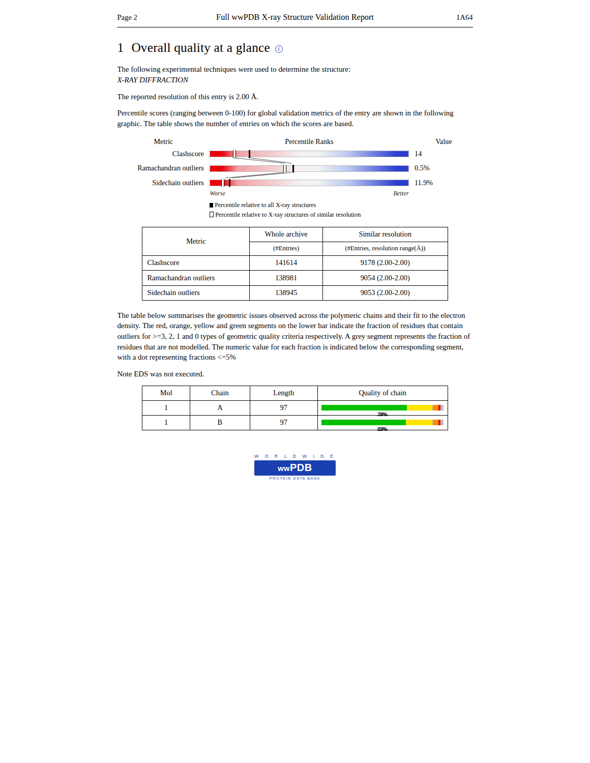Page 2
Full wwPDB X-ray Structure Validation Report
1A64
1 Overall quality at a glance i
The following experimental techniques were used to determine the structure:
X-RAY DIFFRACTION
The reported resolution of this entry is 2.00 Å.
Percentile scores (ranging between 0-100) for global validation metrics of the entry are shown in the following graphic. The table shows the number of entries on which the scores are based.
| Metric | Percentile Ranks | Value |
| Clashscore | | 14 |
| Ramachandran outliers | | 0.5% |
| Sidechain outliers | | 11.9% |
| | Worse Better | |
Percentile relative to all X-ray structures
Percentile relative to X-ray structures of similar resolution
| Metric | Whole archive | Similar resolution |
| --- | --- | --- |
| (#Entries) | (#Entries, resolution range(Å)) |
| Clashscore | 141614 | 9178 (2.00-2.00) |
| Ramachandran outliers | 138981 | 9054 (2.00-2.00) |
| Sidechain outliers | 138945 | 9053 (2.00-2.00) |
The table below summarises the geometric issues observed across the polymeric chains and their fit to the electron density. The red, orange, yellow and green segments on the lower bar indicate the fraction of residues that contain outliers for >=3, 2, 1 and 0 types of geometric quality criteria respectively. A grey segment represents the fraction of residues that are not modelled. The numeric value for each fraction is indicated below the corresponding segment, with a dot representing fractions <=5%
Note EDS was not executed.
| Mol | Chain | Length | Quality of chain |
| --- | --- | --- | --- |
| 1 | A | 97 | 70% 21% 5% · · |
| 1 | B | 97 | 69% 22% 5% · · |
W O R L D W I D E
ww PDB
PROTEIN DATA BANK